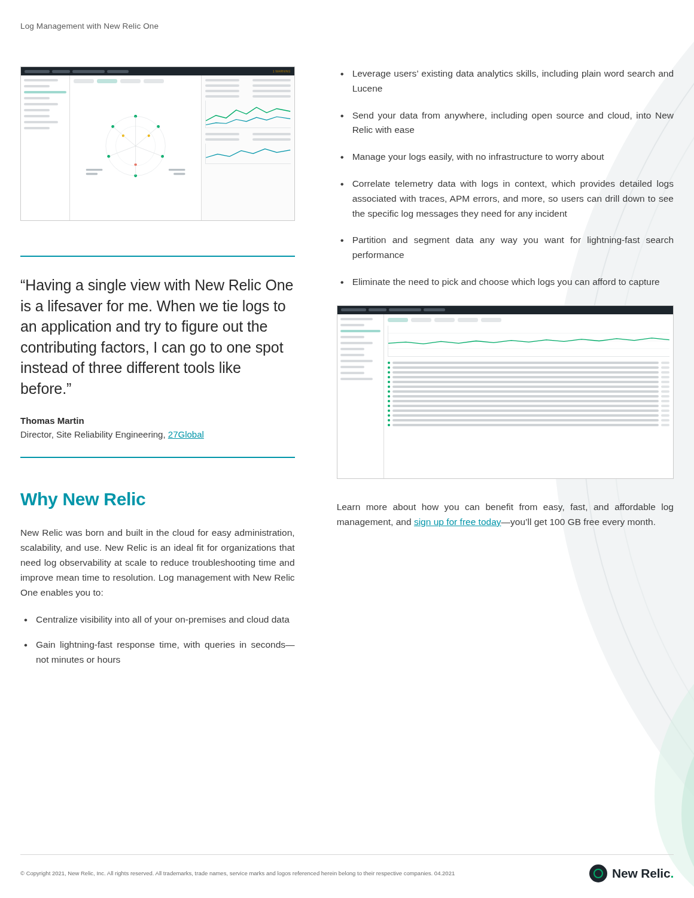Log Management with New Relic One
1 WARNING
“Having a single view with New Relic One is a lifesaver for me. When we tie logs to an application and try to figure out the contributing factors, I can go to one spot instead of three different tools like before.”
Thomas Martin Director, Site Reliability Engineering, 27Global
Why New Relic
New Relic was born and built in the cloud for easy administration, scalability, and use. New Relic is an ideal fit for organizations that need log observability at scale to reduce troubleshooting time and improve mean time to resolution. Log management with New Relic One enables you to:
Centralize visibility into all of your on-premises and cloud data
Gain lightning-fast response time, with queries in seconds—not minutes or hours
Leverage users’ existing data analytics skills, including plain word search and Lucene
Send your data from anywhere, including open source and cloud, into New Relic with ease
Manage your logs easily, with no infrastructure to worry about
Correlate telemetry data with logs in context, which provides detailed logs associated with traces, APM errors, and more, so users can drill down to see the specific log messages they need for any incident
Partition and segment data any way you want for lightning-fast search performance
Eliminate the need to pick and choose which logs you can afford to capture
Learn more about how you can benefit from easy, fast, and affordable log management, and sign up for free today—you’ll get 100 GB free every month.
© Copyright 2021, New Relic, Inc. All rights reserved. All trademarks, trade names, service marks and logos referenced herein belong to their respective companies. 04.2021
New Relic.